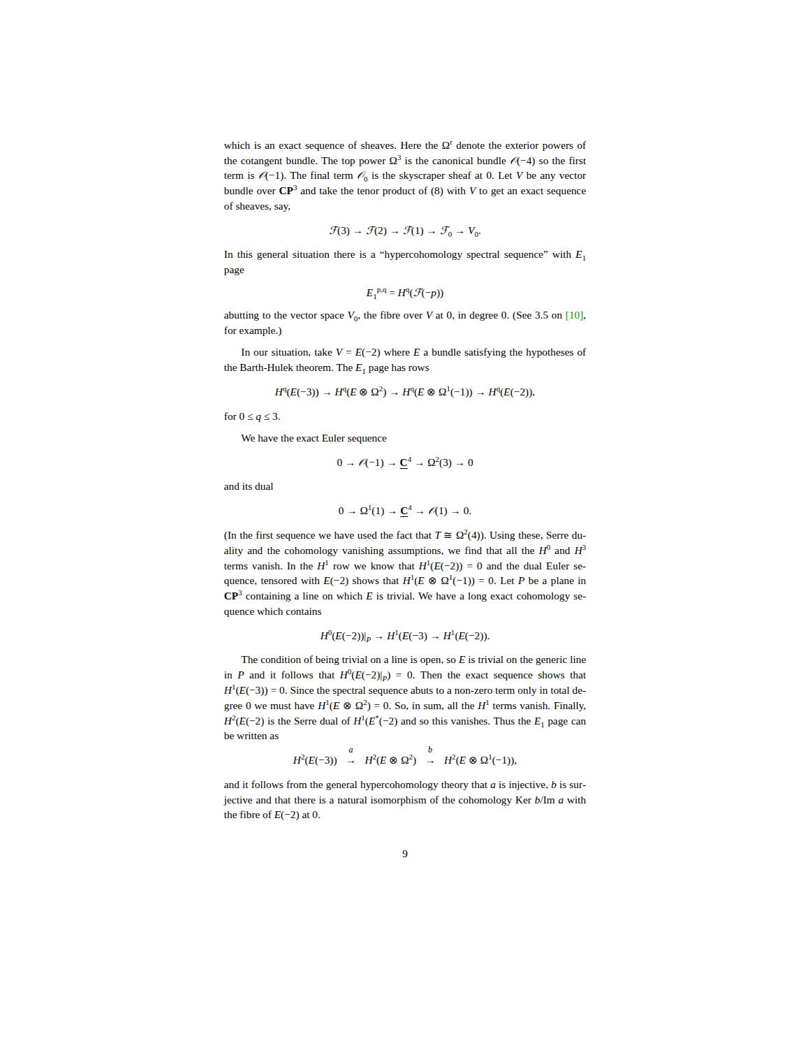which is an exact sequence of sheaves. Here the Ωr denote the exterior powers of the cotangent bundle. The top power Ω3 is the canonical bundle 𝒪(−4) so the first term is 𝒪(−1). The final term 𝒪0 is the skyscraper sheaf at 0. Let V be any vector bundle over CP3 and take the tenor product of (8) with V to get an exact sequence of sheaves, say,
ℱ(3) → ℱ(2) → ℱ(1) → ℱ0 → V0.
In this general situation there is a “hypercohomology spectral sequence” with E1 page
E1p,q = Hq(ℱ(−p))
abutting to the vector space V0, the fibre over V at 0, in degree 0. (See 3.5 on [10], for example.)
In our situation, take V = E(−2) where E a bundle satisfying the hypotheses of the Barth-Hulek theorem. The E1 page has rows
Hq(E(−3)) → Hq(E ⊗ Ω2) → Hq(E ⊗ Ω1(−1)) → Hq(E(−2)),
for 0 ≤ q ≤ 3.
We have the exact Euler sequence
0 → 𝒪(−1) → C4 → Ω2(3) → 0
and its dual
0 → Ω1(1) → C4 → 𝒪(1) → 0.
(In the first sequence we have used the fact that T ≅ Ω2(4)). Using these, Serre duality and the cohomology vanishing assumptions, we find that all the H0 and H3 terms vanish. In the H1 row we know that H1(E(−2)) = 0 and the dual Euler sequence, tensored with E(−2) shows that H1(E ⊗ Ω1(−1)) = 0. Let P be a plane in CP3 containing a line on which E is trivial. We have a long exact cohomology sequence which contains
H0(E(−2))|P → H1(E(−3) → H1(E(−2)).
The condition of being trivial on a line is open, so E is trivial on the generic line in P and it follows that H0(E(−2)|P) = 0. Then the exact sequence shows that H1(E(−3)) = 0. Since the spectral sequence abuts to a non-zero term only in total degree 0 we must have H1(E ⊗ Ω2) = 0. So, in sum, all the H1 terms vanish. Finally, H2(E(−2) is the Serre dual of H1(E*(−2) and so this vanishes. Thus the E1 page can be written as
H2(E(−3)) a→ H2(E ⊗ Ω2) b→ H2(E ⊗ Ω1(−1)),
and it follows from the general hypercohomology theory that a is injective, b is surjective and that there is a natural isomorphism of the cohomology Ker b/Im a with the fibre of E(−2) at 0.
9